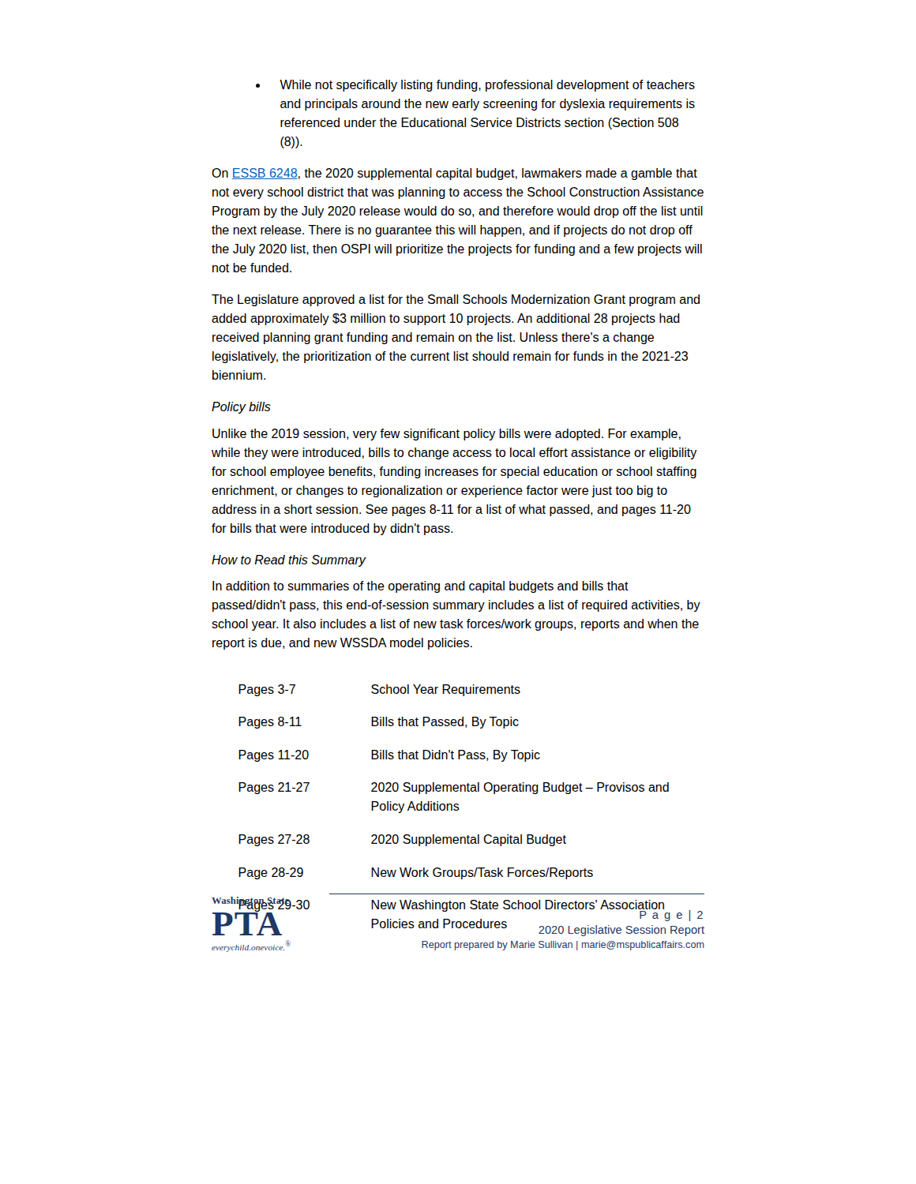While not specifically listing funding, professional development of teachers and principals around the new early screening for dyslexia requirements is referenced under the Educational Service Districts section (Section 508 (8)).
On ESSB 6248, the 2020 supplemental capital budget, lawmakers made a gamble that not every school district that was planning to access the School Construction Assistance Program by the July 2020 release would do so, and therefore would drop off the list until the next release. There is no guarantee this will happen, and if projects do not drop off the July 2020 list, then OSPI will prioritize the projects for funding and a few projects will not be funded.
The Legislature approved a list for the Small Schools Modernization Grant program and added approximately $3 million to support 10 projects. An additional 28 projects had received planning grant funding and remain on the list. Unless there's a change legislatively, the prioritization of the current list should remain for funds in the 2021-23 biennium.
Policy bills
Unlike the 2019 session, very few significant policy bills were adopted. For example, while they were introduced, bills to change access to local effort assistance or eligibility for school employee benefits, funding increases for special education or school staffing enrichment, or changes to regionalization or experience factor were just too big to address in a short session. See pages 8-11 for a list of what passed, and pages 11-20 for bills that were introduced by didn't pass.
How to Read this Summary
In addition to summaries of the operating and capital budgets and bills that passed/didn't pass, this end-of-session summary includes a list of required activities, by school year. It also includes a list of new task forces/work groups, reports and when the report is due, and new WSSDA model policies.
| Pages 3-7 | School Year Requirements |
| Pages 8-11 | Bills that Passed, By Topic |
| Pages 11-20 | Bills that Didn't Pass, By Topic |
| Pages 21-27 | 2020 Supplemental Operating Budget – Provisos and Policy Additions |
| Pages 27-28 | 2020 Supplemental Capital Budget |
| Page 28-29 | New Work Groups/Task Forces/Reports |
| Pages 29-30 | New Washington State School Directors' Association Policies and Procedures |
Washington State
PTA
everychild.onevoice.®
P a g e | 2
2020 Legislative Session Report
Report prepared by Marie Sullivan | marie@mspublicaffairs.com